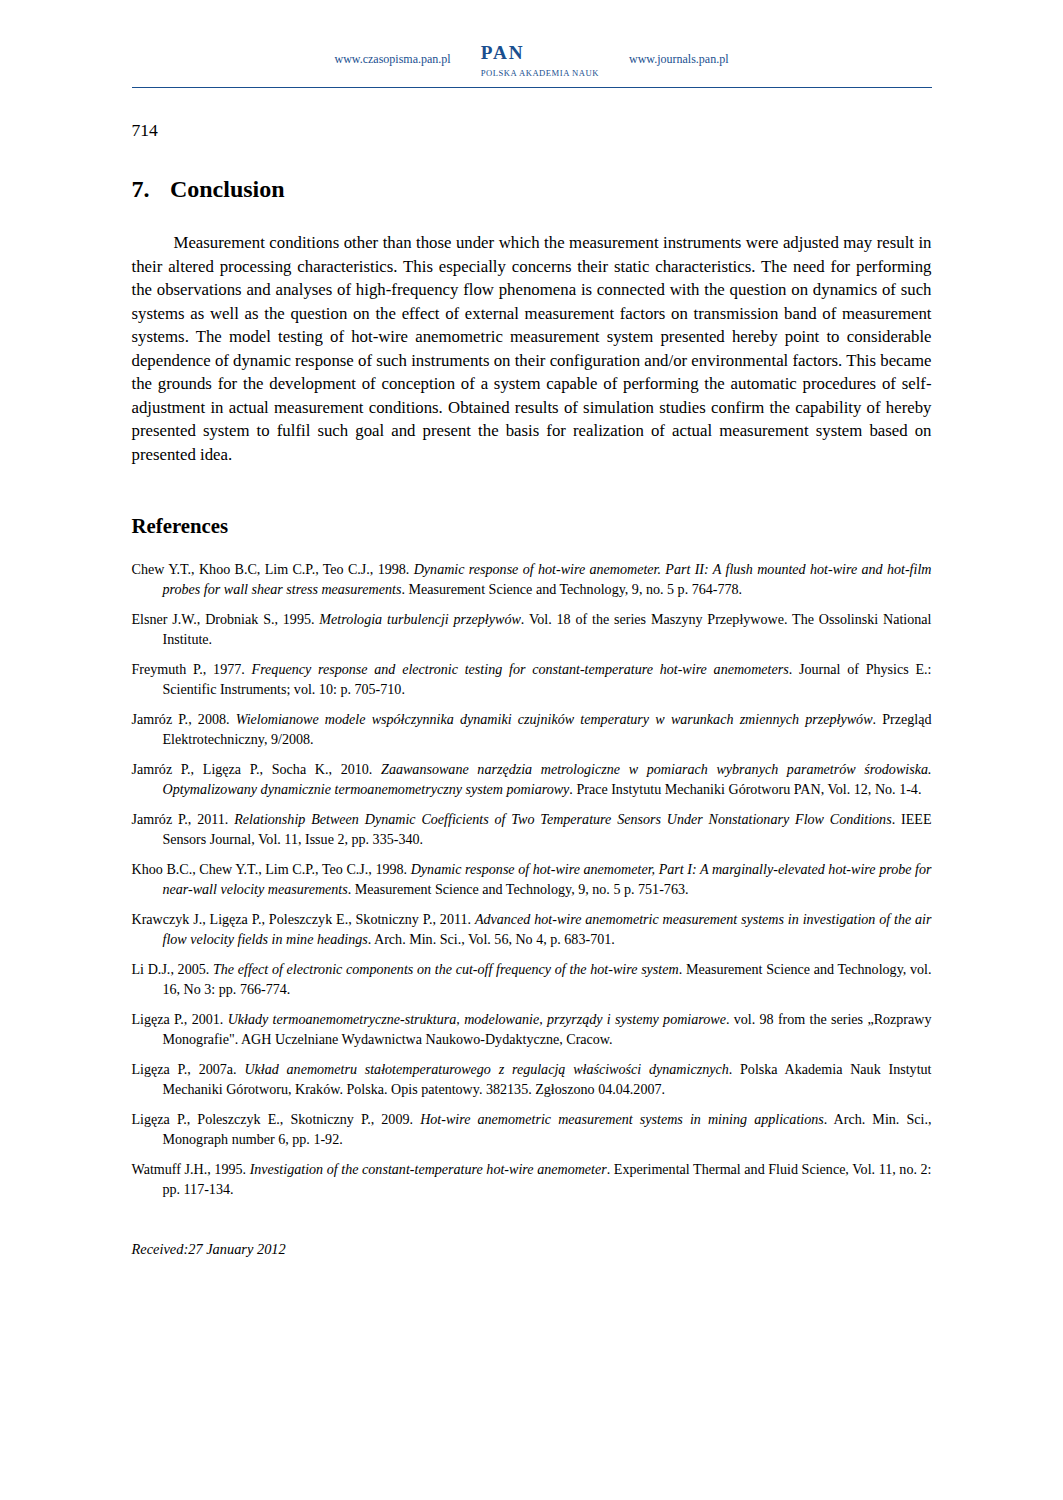www.czasopisma.pan.pl PANPOLSKA AKADEMIA NAUK www.journals.pan.pl
714
7. Conclusion
Measurement conditions other than those under which the measurement instruments were adjusted may result in their altered processing characteristics. This especially concerns their static characteristics. The need for performing the observations and analyses of high-frequency flow phenomena is connected with the question on dynamics of such systems as well as the question on the effect of external measurement factors on transmission band of measurement systems. The model testing of hot-wire anemometric measurement system presented hereby point to considerable dependence of dynamic response of such instruments on their configuration and/or environmental factors. This became the grounds for the development of conception of a system capable of performing the automatic procedures of self-adjustment in actual measurement conditions. Obtained results of simulation studies confirm the capability of hereby presented system to fulfil such goal and present the basis for realization of actual measurement system based on presented idea.
References
Chew Y.T., Khoo B.C, Lim C.P., Teo C.J., 1998. Dynamic response of hot-wire anemometer. Part II: A flush mounted hot-wire and hot-film probes for wall shear stress measurements. Measurement Science and Technology, 9, no. 5 p. 764-778.
Elsner J.W., Drobniak S., 1995. Metrologia turbulencji przepływów. Vol. 18 of the series Maszyny Przepływowe. The Ossolinski National Institute.
Freymuth P., 1977. Frequency response and electronic testing for constant-temperature hot-wire anemometers. Journal of Physics E.: Scientific Instruments; vol. 10: p. 705-710.
Jamróz P., 2008. Wielomianowe modele współczynnika dynamiki czujników temperatury w warunkach zmiennych przepływów. Przegląd Elektrotechniczny, 9/2008.
Jamróz P., Ligęza P., Socha K., 2010. Zaawansowane narzędzia metrologiczne w pomiarach wybranych parametrów środowiska. Optymalizowany dynamicznie termoanemometryczny system pomiarowy. Prace Instytutu Mechaniki Górotworu PAN, Vol. 12, No. 1-4.
Jamróz P., 2011. Relationship Between Dynamic Coefficients of Two Temperature Sensors Under Nonstationary Flow Conditions. IEEE Sensors Journal, Vol. 11, Issue 2, pp. 335-340.
Khoo B.C., Chew Y.T., Lim C.P., Teo C.J., 1998. Dynamic response of hot-wire anemometer, Part I: A marginally-elevated hot-wire probe for near-wall velocity measurements. Measurement Science and Technology, 9, no. 5 p. 751-763.
Krawczyk J., Ligęza P., Poleszczyk E., Skotniczny P., 2011. Advanced hot-wire anemometric measurement systems in investigation of the air flow velocity fields in mine headings. Arch. Min. Sci., Vol. 56, No 4, p. 683-701.
Li D.J., 2005. The effect of electronic components on the cut-off frequency of the hot-wire system. Measurement Science and Technology, vol. 16, No 3: pp. 766-774.
Ligęza P., 2001. Układy termoanemometryczne-struktura, modelowanie, przyrządy i systemy pomiarowe. vol. 98 from the series „Rozprawy Monografie". AGH Uczelniane Wydawnictwa Naukowo-Dydaktyczne, Cracow.
Ligęza P., 2007a. Układ anemometru stałotemperaturowego z regulacją właściwości dynamicznych. Polska Akademia Nauk Instytut Mechaniki Górotworu, Kraków. Polska. Opis patentowy. 382135. Zgłoszono 04.04.2007.
Ligęza P., Poleszczyk E., Skotniczny P., 2009. Hot-wire anemometric measurement systems in mining applications. Arch. Min. Sci., Monograph number 6, pp. 1-92.
Watmuff J.H., 1995. Investigation of the constant-temperature hot-wire anemometer. Experimental Thermal and Fluid Science, Vol. 11, no. 2: pp. 117-134.
Received:27 January 2012